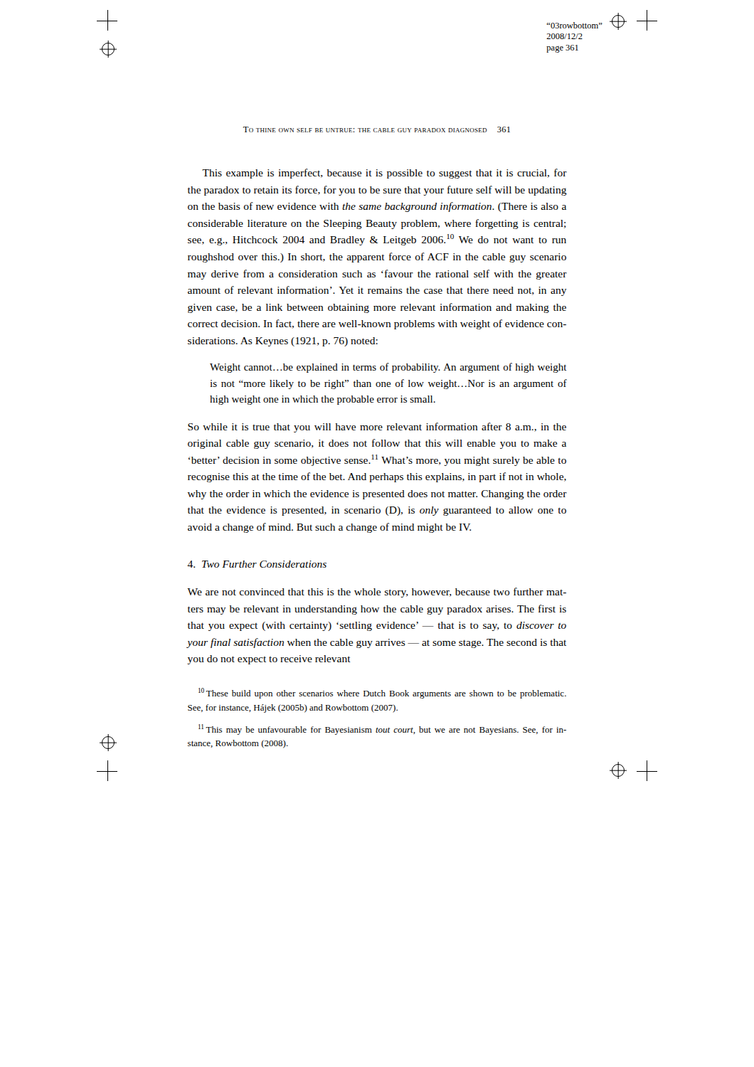“03rowbottom”
2008/12/2
page 361
To thine own self be untrue: the cable guy paradox diagnosed361
This example is imperfect, because it is possible to suggest that it is crucial, for the paradox to retain its force, for you to be sure that your future self will be updating on the basis of new evidence with the same background information. (There is also a considerable literature on the Sleeping Beauty problem, where forgetting is central; see, e.g., Hitchcock 2004 and Bradley & Leitgeb 2006.10 We do not want to run roughshod over this.) In short, the apparent force of ACF in the cable guy scenario may derive from a consideration such as ‘favour the rational self with the greater amount of relevant information’. Yet it remains the case that there need not, in any given case, be a link between obtaining more relevant information and making the correct decision. In fact, there are well-known problems with weight of evidence considerations. As Keynes (1921, p. 76) noted:
Weight cannot…be explained in terms of probability. An argument of high weight is not “more likely to be right” than one of low weight…Nor is an argument of high weight one in which the probable error is small.
So while it is true that you will have more relevant information after 8 a.m., in the original cable guy scenario, it does not follow that this will enable you to make a ‘better’ decision in some objective sense.11 What’s more, you might surely be able to recognise this at the time of the bet. And perhaps this explains, in part if not in whole, why the order in which the evidence is presented does not matter. Changing the order that the evidence is presented, in scenario (D), is only guaranteed to allow one to avoid a change of mind. But such a change of mind might be IV.
4. Two Further Considerations
We are not convinced that this is the whole story, however, because two further matters may be relevant in understanding how the cable guy paradox arises. The first is that you expect (with certainty) ‘settling evidence’ — that is to say, to discover to your final satisfaction when the cable guy arrives — at some stage. The second is that you do not expect to receive relevant
10 These build upon other scenarios where Dutch Book arguments are shown to be problematic. See, for instance, Hájek (2005b) and Rowbottom (2007).
11 This may be unfavourable for Bayesianism tout court, but we are not Bayesians. See, for instance, Rowbottom (2008).